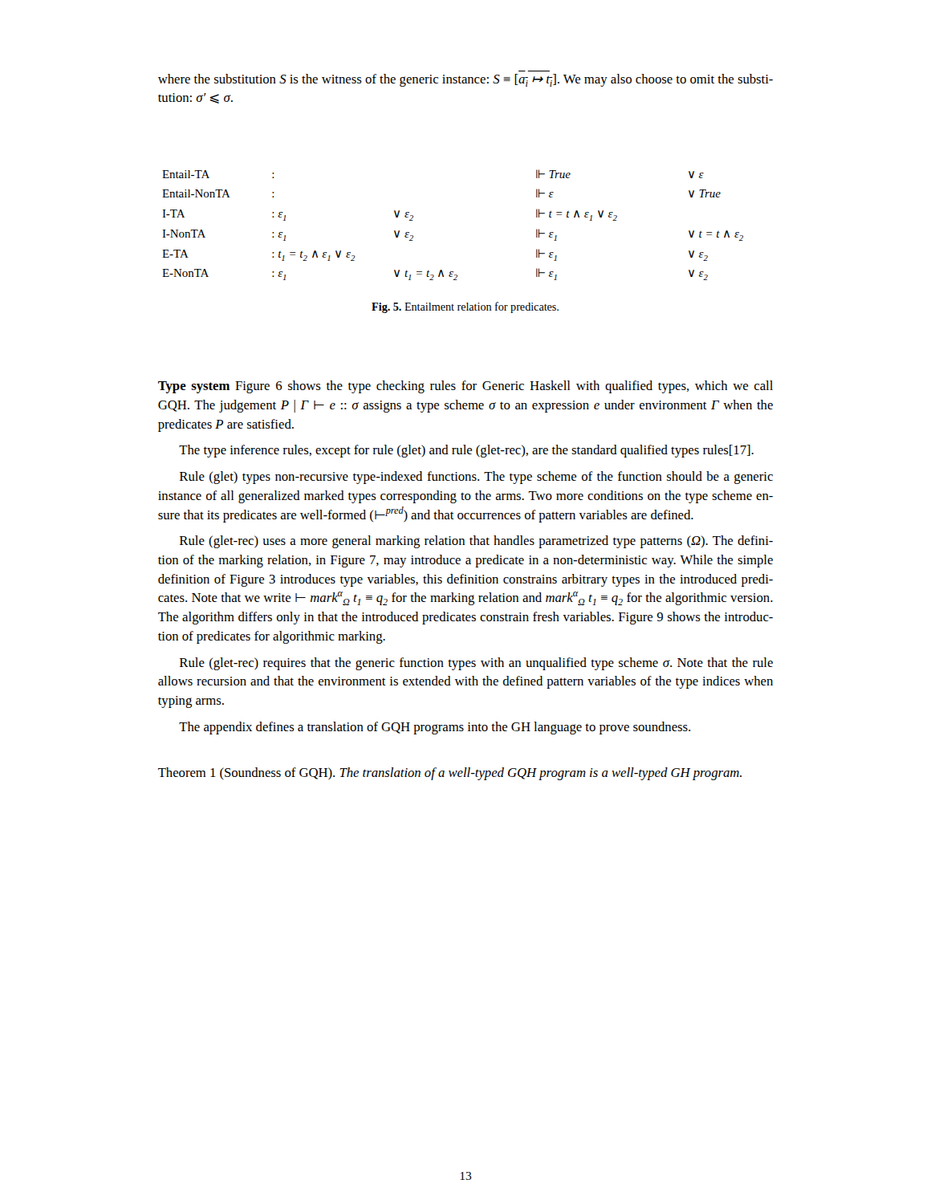where the substitution S is the witness of the generic instance: S ≡ [ai ↦ ti]. We may also choose to omit the substitution: σ′ ⩽ σ.
| Entail-TA | : | | ⊩ True | ∨ ε |
| Entail-NonTA | : | | ⊩ ε | ∨ True |
| I-TA | : ε 1 | ∨ ε 2 | ⊩ t = t ∧ ε 1 ∨ ε 2 | |
| I-NonTA | : ε 1 | ∨ ε 2 | ⊩ ε 1 | ∨ t = t ∧ ε 2 |
| E-TA | : t 1 = t 2 ∧ ε 1 ∨ ε 2 | | ⊩ ε 1 | ∨ ε 2 |
| E-NonTA | : ε 1 | ∨ t 1 = t 2 ∧ ε 2 | ⊩ ε 1 | ∨ ε 2 |
Fig. 5. Entailment relation for predicates.
Type system Figure 6 shows the type checking rules for Generic Haskell with qualified types, which we call GQH. The judgement P | Γ ⊢ e :: σ assigns a type scheme σ to an expression e under environment Γ when the predicates P are satisfied.
The type inference rules, except for rule (glet) and rule (glet-rec), are the standard qualified types rules[17].
Rule (glet) types non-recursive type-indexed functions. The type scheme of the function should be a generic instance of all generalized marked types corresponding to the arms. Two more conditions on the type scheme ensure that its predicates are well-formed (⊢pred) and that occurrences of pattern variables are defined.
Rule (glet-rec) uses a more general marking relation that handles parametrized type patterns (Ω). The definition of the marking relation, in Figure 7, may introduce a predicate in a non-deterministic way. While the simple definition of Figure 3 introduces type variables, this definition constrains arbitrary types in the introduced predicates. Note that we write ⊢ markαΩ t1 ≡ q2 for the marking relation and markαΩ t1 ≡ q2 for the algorithmic version. The algorithm differs only in that the introduced predicates constrain fresh variables. Figure 9 shows the introduction of predicates for algorithmic marking.
Rule (glet-rec) requires that the generic function types with an unqualified type scheme σ. Note that the rule allows recursion and that the environment is extended with the defined pattern variables of the type indices when typing arms.
The appendix defines a translation of GQH programs into the GH language to prove soundness.
Theorem 1 (Soundness of GQH). The translation of a well-typed GQH program is a well-typed GH program.
13